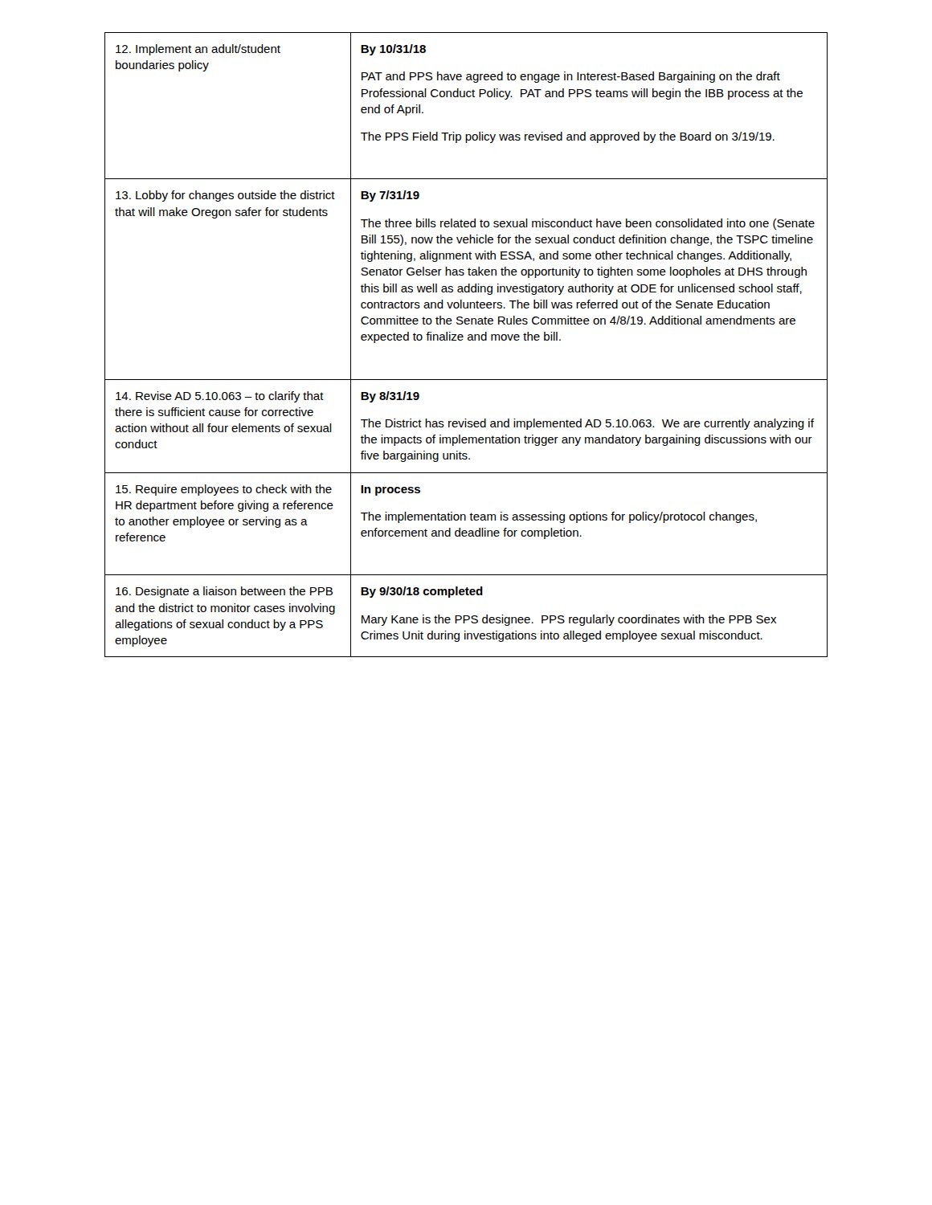| 12. Implement an adult/student boundaries policy | By 10/31/18 PAT and PPS have agreed to engage in Interest-Based Bargaining on the draft Professional Conduct Policy. PAT and PPS teams will begin the IBB process at the end of April. The PPS Field Trip policy was revised and approved by the Board on 3/19/19. |
| 13. Lobby for changes outside the district that will make Oregon safer for students | By 7/31/19 The three bills related to sexual misconduct have been consolidated into one (Senate Bill 155), now the vehicle for the sexual conduct definition change, the TSPC timeline tightening, alignment with ESSA, and some other technical changes. Additionally, Senator Gelser has taken the opportunity to tighten some loopholes at DHS through this bill as well as adding investigatory authority at ODE for unlicensed school staff, contractors and volunteers. The bill was referred out of the Senate Education Committee to the Senate Rules Committee on 4/8/19. Additional amendments are expected to finalize and move the bill. |
| 14. Revise AD 5.10.063 – to clarify that there is sufficient cause for corrective action without all four elements of sexual conduct | By 8/31/19 The District has revised and implemented AD 5.10.063. We are currently analyzing if the impacts of implementation trigger any mandatory bargaining discussions with our five bargaining units. |
| 15. Require employees to check with the HR department before giving a reference to another employee or serving as a reference | In process The implementation team is assessing options for policy/protocol changes, enforcement and deadline for completion. |
| 16. Designate a liaison between the PPB and the district to monitor cases involving allegations of sexual conduct by a PPS employee | By 9/30/18 completed Mary Kane is the PPS designee. PPS regularly coordinates with the PPB Sex Crimes Unit during investigations into alleged employee sexual misconduct. |